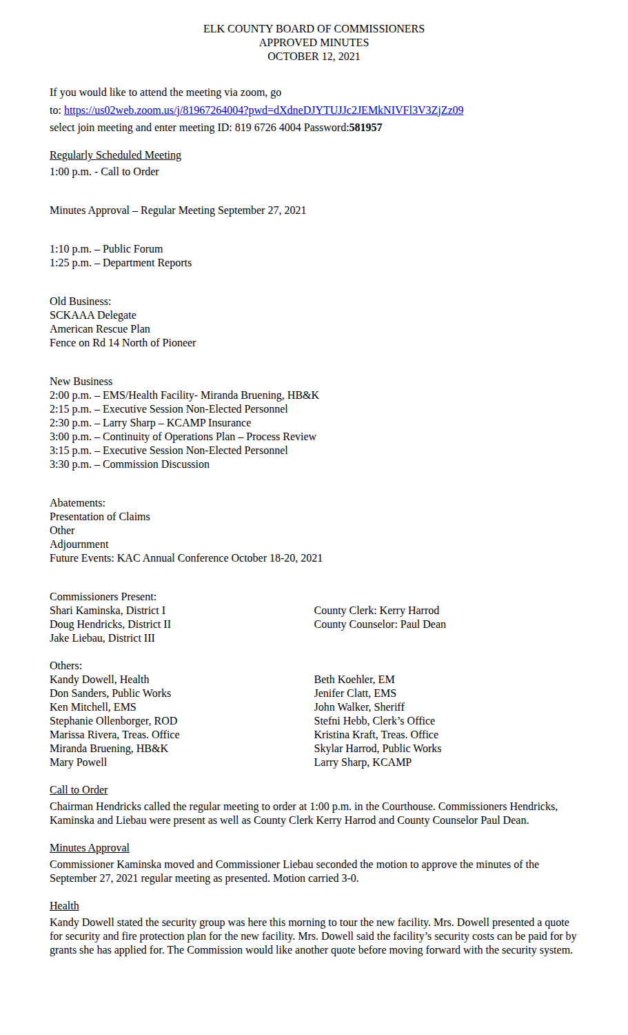ELK COUNTY BOARD OF COMMISSIONERS
APPROVED MINUTES
OCTOBER 12, 2021
If you would like to attend the meeting via zoom, go
to: https://us02web.zoom.us/j/81967264004?pwd=dXdneDJYTUJJc2JEMkNIVFl3V3ZjZz09
select join meeting and enter meeting ID: 819 6726 4004 Password:581957
Regularly Scheduled Meeting
1:00 p.m. - Call to Order
Minutes Approval – Regular Meeting September 27, 2021
1:10 p.m. – Public Forum
1:25 p.m. – Department Reports
Old Business:
SCKAAA Delegate
American Rescue Plan
Fence on Rd 14 North of Pioneer
New Business
2:00 p.m. – EMS/Health Facility- Miranda Bruening, HB&K
2:15 p.m. – Executive Session Non-Elected Personnel
2:30 p.m. – Larry Sharp – KCAMP Insurance
3:00 p.m. – Continuity of Operations Plan – Process Review
3:15 p.m. – Executive Session Non-Elected Personnel
3:30 p.m. – Commission Discussion
Abatements:
Presentation of Claims
Other
Adjournment
Future Events: KAC Annual Conference October 18-20, 2021
| Commissioners Present: | |
| Shari Kaminska, District I | County Clerk: Kerry Harrod |
| Doug Hendricks, District II | County Counselor: Paul Dean |
| Jake Liebau, District III | |
| Others: | |
| Kandy Dowell, Health | Beth Koehler, EM |
| Don Sanders, Public Works | Jenifer Clatt, EMS |
| Ken Mitchell, EMS | John Walker, Sheriff |
| Stephanie Ollenborger, ROD | Stefni Hebb, Clerk’s Office |
| Marissa Rivera, Treas. Office | Kristina Kraft, Treas. Office |
| Miranda Bruening, HB&K | Skylar Harrod, Public Works |
| Mary Powell | Larry Sharp, KCAMP |
Call to Order
Chairman Hendricks called the regular meeting to order at 1:00 p.m. in the Courthouse. Commissioners Hendricks, Kaminska and Liebau were present as well as County Clerk Kerry Harrod and County Counselor Paul Dean.
Minutes Approval
Commissioner Kaminska moved and Commissioner Liebau seconded the motion to approve the minutes of the September 27, 2021 regular meeting as presented. Motion carried 3-0.
Health
Kandy Dowell stated the security group was here this morning to tour the new facility. Mrs. Dowell presented a quote for security and fire protection plan for the new facility. Mrs. Dowell said the facility’s security costs can be paid for by grants she has applied for. The Commission would like another quote before moving forward with the security system.